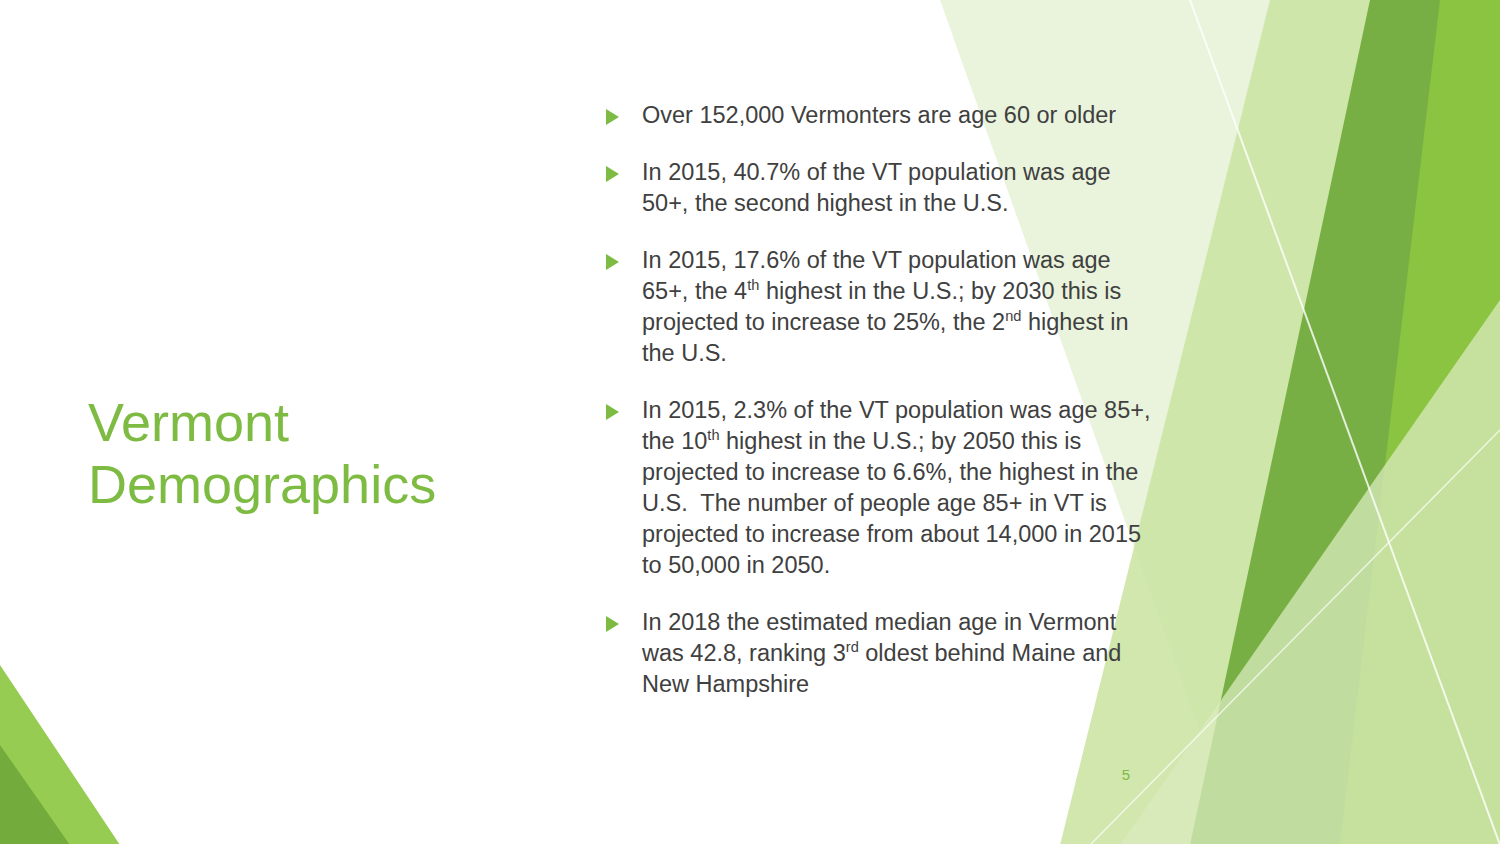Vermont
Demographics
Over 152,000 Vermonters are age 60 or older
In 2015, 40.7% of the VT population was age 50+, the second highest in the U.S.
In 2015, 17.6% of the VT population was age 65+, the 4th highest in the U.S.; by 2030 this is projected to increase to 25%, the 2nd highest in the U.S.
In 2015, 2.3% of the VT population was age 85+, the 10th highest in the U.S.; by 2050 this is projected to increase to 6.6%, the highest in the U.S. The number of people age 85+ in VT is projected to increase from about 14,000 in 2015 to 50,000 in 2050.
In 2018 the estimated median age in Vermont was 42.8, ranking 3rd oldest behind Maine and New Hampshire
5